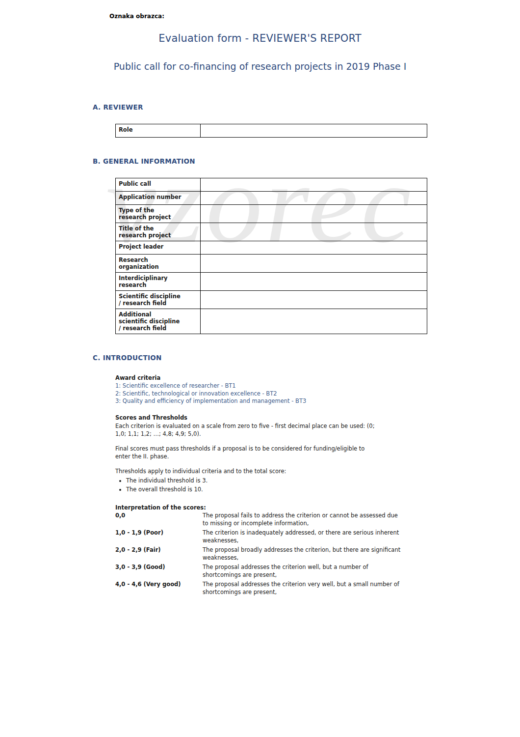vzorec
Oznaka obrazca:
Evaluation form - REVIEWER'S REPORT
Public call for co-financing of research projects in 2019 Phase I
A. REVIEWER
| Role | |
B. GENERAL INFORMATION
| Public call | |
| Application number | |
| Type of the research project | |
| Title of the research project | |
| Project leader | |
| Research organization | |
| Interdiciplinary research | |
| Scientific discipline / research field | |
| Additional scientific discipline / research field | |
C. INTRODUCTION
Award criteria
1: Scientific excellence of researcher - BT1
2: Scientific, technological or innovation excellence - BT2
3: Quality and efficiency of implementation and management - BT3
Scores and Thresholds
Each criterion is evaluated on a scale from zero to five - first decimal place can be used: (0;
1,0; 1,1; 1,2; …; 4,8; 4,9; 5,0).
Final scores must pass thresholds if a proposal is to be considered for funding/eligible to
enter the II. phase.
Thresholds apply to individual criteria and to the total score:
The individual threshold is 3.
The overall threshold is 10.
Interpretation of the scores:
| 0,0 | The proposal fails to address the criterion or cannot be assessed due to missing or incomplete information, |
| 1,0 - 1,9 (Poor) | The criterion is inadequately addressed, or there are serious inherent weaknesses, |
| 2,0 - 2,9 (Fair) | The proposal broadly addresses the criterion, but there are significant weaknesses, |
| 3,0 - 3,9 (Good) | The proposal addresses the criterion well, but a number of shortcomings are present, |
| 4,0 - 4,6 (Very good) | The proposal addresses the criterion very well, but a small number of shortcomings are present, |